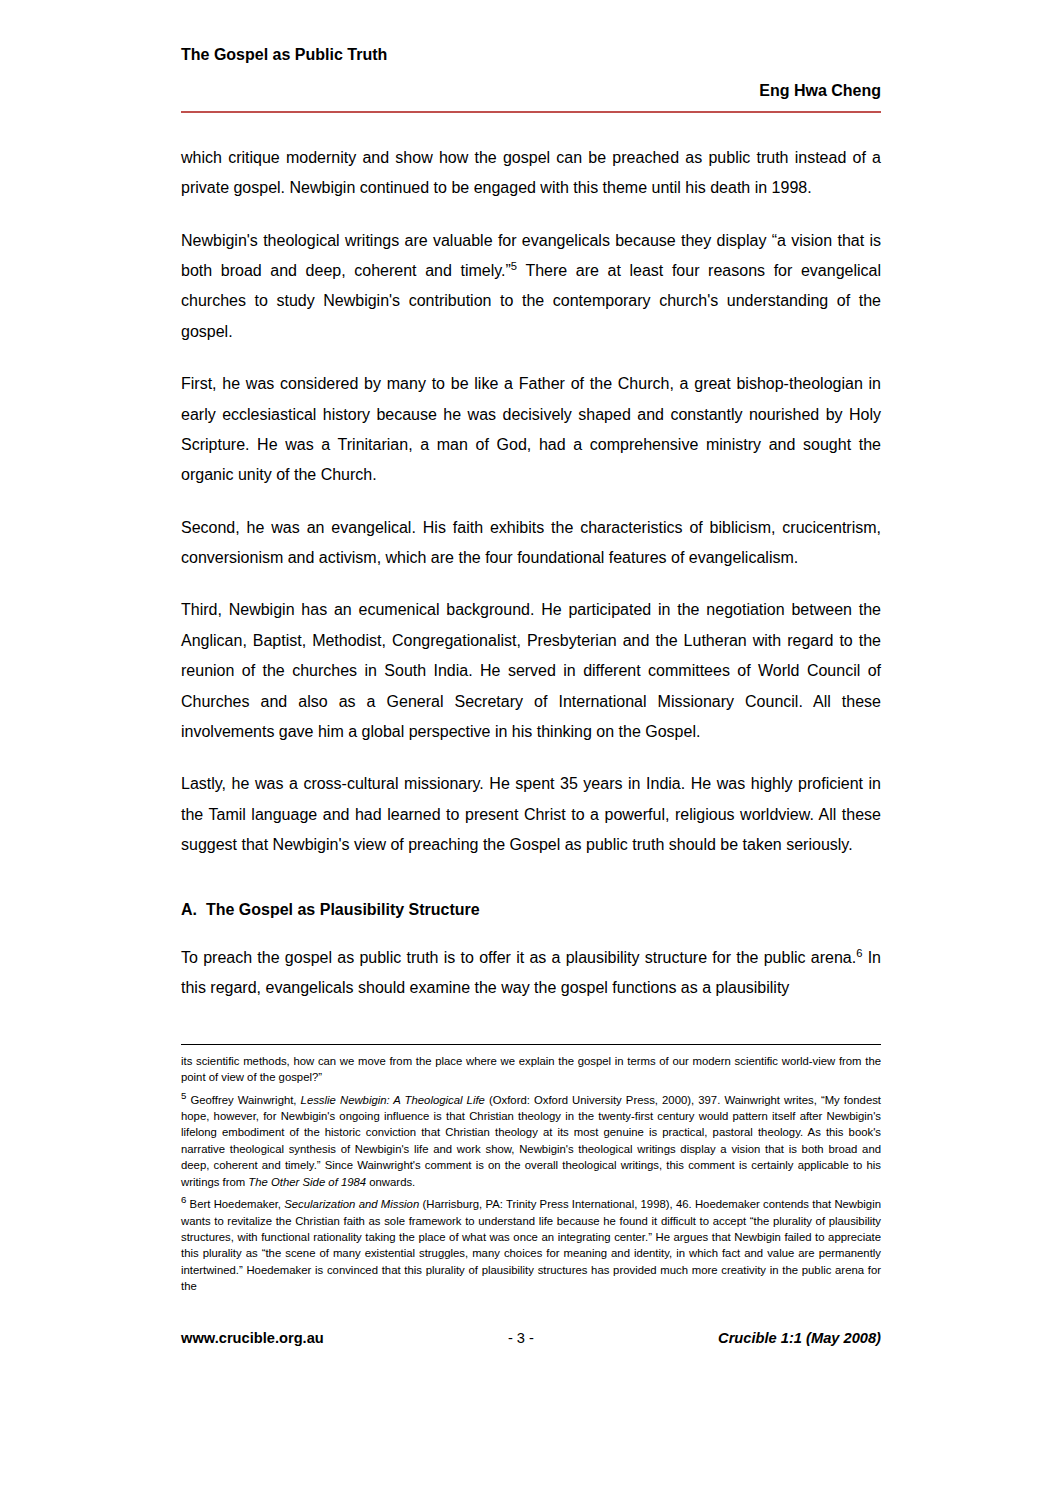The Gospel as Public Truth
Eng Hwa Cheng
which critique modernity and show how the gospel can be preached as public truth instead of a private gospel. Newbigin continued to be engaged with this theme until his death in 1998.
Newbigin's theological writings are valuable for evangelicals because they display “a vision that is both broad and deep, coherent and timely.”5 There are at least four reasons for evangelical churches to study Newbigin's contribution to the contemporary church's understanding of the gospel.
First, he was considered by many to be like a Father of the Church, a great bishop-theologian in early ecclesiastical history because he was decisively shaped and constantly nourished by Holy Scripture. He was a Trinitarian, a man of God, had a comprehensive ministry and sought the organic unity of the Church.
Second, he was an evangelical. His faith exhibits the characteristics of biblicism, crucicentrism, conversionism and activism, which are the four foundational features of evangelicalism.
Third, Newbigin has an ecumenical background. He participated in the negotiation between the Anglican, Baptist, Methodist, Congregationalist, Presbyterian and the Lutheran with regard to the reunion of the churches in South India. He served in different committees of World Council of Churches and also as a General Secretary of International Missionary Council. All these involvements gave him a global perspective in his thinking on the Gospel.
Lastly, he was a cross-cultural missionary. He spent 35 years in India. He was highly proficient in the Tamil language and had learned to present Christ to a powerful, religious worldview. All these suggest that Newbigin's view of preaching the Gospel as public truth should be taken seriously.
A. The Gospel as Plausibility Structure
To preach the gospel as public truth is to offer it as a plausibility structure for the public arena.6 In this regard, evangelicals should examine the way the gospel functions as a plausibility
its scientific methods, how can we move from the place where we explain the gospel in terms of our modern scientific world-view from the point of view of the gospel?”
5 Geoffrey Wainwright, Lesslie Newbigin: A Theological Life (Oxford: Oxford University Press, 2000), 397. Wainwright writes, “My fondest hope, however, for Newbigin's ongoing influence is that Christian theology in the twenty-first century would pattern itself after Newbigin's lifelong embodiment of the historic conviction that Christian theology at its most genuine is practical, pastoral theology. As this book's narrative theological synthesis of Newbigin's life and work show, Newbigin's theological writings display a vision that is both broad and deep, coherent and timely.” Since Wainwright's comment is on the overall theological writings, this comment is certainly applicable to his writings from The Other Side of 1984 onwards.
6 Bert Hoedemaker, Secularization and Mission (Harrisburg, PA: Trinity Press International, 1998), 46. Hoedemaker contends that Newbigin wants to revitalize the Christian faith as sole framework to understand life because he found it difficult to accept “the plurality of plausibility structures, with functional rationality taking the place of what was once an integrating center.” He argues that Newbigin failed to appreciate this plurality as “the scene of many existential struggles, many choices for meaning and identity, in which fact and value are permanently intertwined.” Hoedemaker is convinced that this plurality of plausibility structures has provided much more creativity in the public arena for the
www.crucible.org.au - 3 - Crucible 1:1 (May 2008)